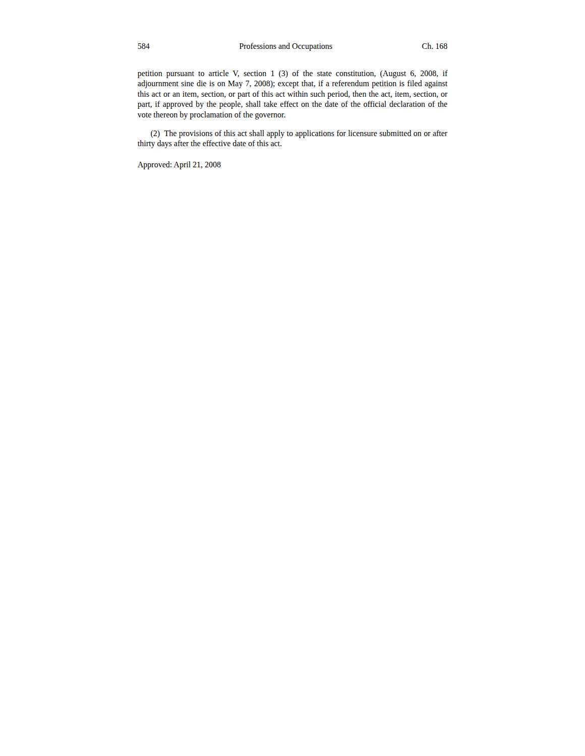584 Professions and Occupations Ch. 168
petition pursuant to article V, section 1 (3) of the state constitution, (August 6, 2008, if adjournment sine die is on May 7, 2008); except that, if a referendum petition is filed against this act or an item, section, or part of this act within such period, then the act, item, section, or part, if approved by the people, shall take effect on the date of the official declaration of the vote thereon by proclamation of the governor.
(2) The provisions of this act shall apply to applications for licensure submitted on or after thirty days after the effective date of this act.
Approved: April 21, 2008